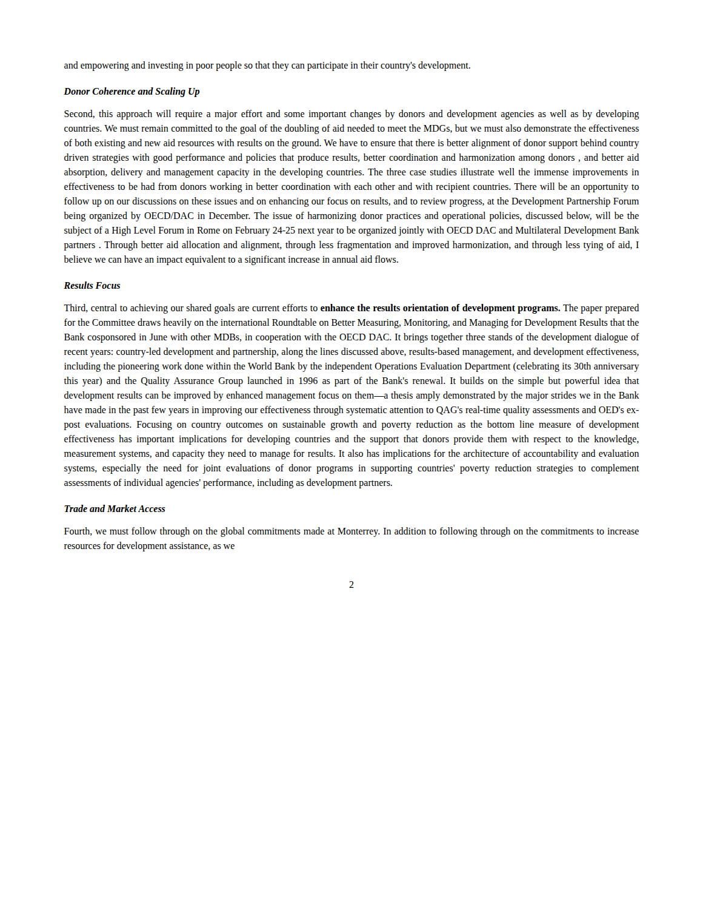and empowering and investing in poor people so that they can participate in their country's development.
Donor Coherence and Scaling Up
Second, this approach will require a major effort and some important changes by donors and development agencies as well as by developing countries. We must remain committed to the goal of the doubling of aid needed to meet the MDGs, but we must also demonstrate the effectiveness of both existing and new aid resources with results on the ground. We have to ensure that there is better alignment of donor support behind country driven strategies with good performance and policies that produce results, better coordination and harmonization among donors , and better aid absorption, delivery and management capacity in the developing countries. The three case studies illustrate well the immense improvements in effectiveness to be had from donors working in better coordination with each other and with recipient countries. There will be an opportunity to follow up on our discussions on these issues and on enhancing our focus on results, and to review progress, at the Development Partnership Forum being organized by OECD/DAC in December. The issue of harmonizing donor practices and operational policies, discussed below, will be the subject of a High Level Forum in Rome on February 24-25 next year to be organized jointly with OECD DAC and Multilateral Development Bank partners . Through better aid allocation and alignment, through less fragmentation and improved harmonization, and through less tying of aid, I believe we can have an impact equivalent to a significant increase in annual aid flows.
Results Focus
Third, central to achieving our shared goals are current efforts to enhance the results orientation of development programs. The paper prepared for the Committee draws heavily on the international Roundtable on Better Measuring, Monitoring, and Managing for Development Results that the Bank cosponsored in June with other MDBs, in cooperation with the OECD DAC. It brings together three stands of the development dialogue of recent years: country-led development and partnership, along the lines discussed above, results-based management, and development effectiveness, including the pioneering work done within the World Bank by the independent Operations Evaluation Department (celebrating its 30th anniversary this year) and the Quality Assurance Group launched in 1996 as part of the Bank's renewal. It builds on the simple but powerful idea that development results can be improved by enhanced management focus on them—a thesis amply demonstrated by the major strides we in the Bank have made in the past few years in improving our effectiveness through systematic attention to QAG's real-time quality assessments and OED's ex-post evaluations. Focusing on country outcomes on sustainable growth and poverty reduction as the bottom line measure of development effectiveness has important implications for developing countries and the support that donors provide them with respect to the knowledge, measurement systems, and capacity they need to manage for results. It also has implications for the architecture of accountability and evaluation systems, especially the need for joint evaluations of donor programs in supporting countries' poverty reduction strategies to complement assessments of individual agencies' performance, including as development partners.
Trade and Market Access
Fourth, we must follow through on the global commitments made at Monterrey. In addition to following through on the commitments to increase resources for development assistance, as we
2